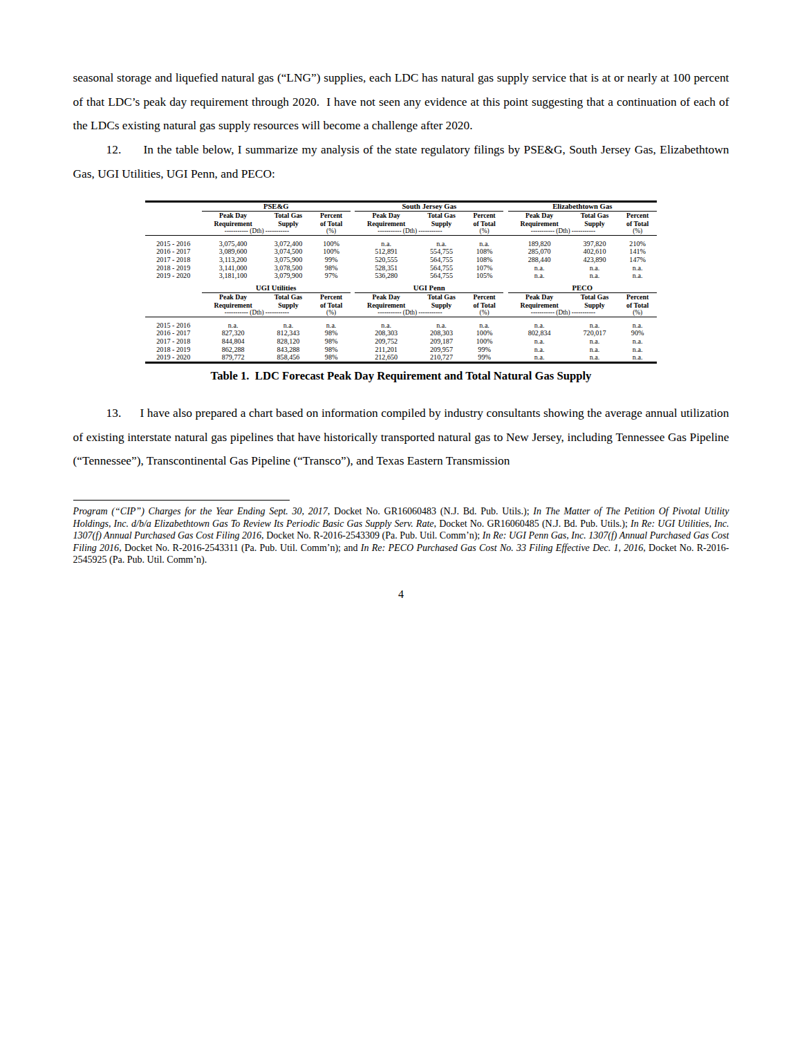seasonal storage and liquefied natural gas (“LNG”) supplies, each LDC has natural gas supply service that is at or nearly at 100 percent of that LDC’s peak day requirement through 2020. I have not seen any evidence at this point suggesting that a continuation of each of the LDCs existing natural gas supply resources will become a challenge after 2020.
12. In the table below, I summarize my analysis of the state regulatory filings by PSE&G, South Jersey Gas, Elizabethtown Gas, UGI Utilities, UGI Penn, and PECO:
| | PSE&G | | South Jersey Gas | | Elizabethtown Gas |
| | Peak Day | Total Gas | Percent | | Peak Day | Total Gas | Percent | | Peak Day | Total Gas | Percent |
| | Requirement | Supply | of Total | | Requirement | Supply | of Total | | Requirement | Supply | of Total |
| | ----------- (Dth) ----------- | (%) | | ----------- (Dth) ----------- | (%) | | ----------- (Dth) ----------- | (%) |
| 2015 - 2016 | 3,075,400 | 3,072,400 | 100% | | n.a. | n.a. | n.a. | | 189,820 | 397,820 | 210% |
| 2016 - 2017 | 3,089,600 | 3,074,500 | 100% | | 512,891 | 554,755 | 108% | | 285,070 | 402,610 | 141% |
| 2017 - 2018 | 3,113,200 | 3,075,900 | 99% | | 520,555 | 564,755 | 108% | | 288,440 | 423,890 | 147% |
| 2018 - 2019 | 3,141,000 | 3,078,500 | 98% | | 528,351 | 564,755 | 107% | | n.a. | n.a. | n.a. |
| 2019 - 2020 | 3,181,100 | 3,079,900 | 97% | | 536,280 | 564,755 | 105% | | n.a. | n.a. | n.a. |
| | UGI Utilities | | UGI Penn | | PECO |
| | Peak Day | Total Gas | Percent | | Peak Day | Total Gas | Percent | | Peak Day | Total Gas | Percent |
| | Requirement | Supply | of Total | | Requirement | Supply | of Total | | Requirement | Supply | of Total |
| | ----------- (Dth) ----------- | (%) | | ----------- (Dth) ----------- | (%) | | ----------- (Dth) ----------- | (%) |
| 2015 - 2016 | n.a. | n.a. | n.a. | | n.a. | n.a. | n.a. | | n.a. | n.a. | n.a. |
| 2016 - 2017 | 827,320 | 812,343 | 98% | | 208,303 | 208,303 | 100% | | 802,834 | 720,017 | 90% |
| 2017 - 2018 | 844,804 | 828,120 | 98% | | 209,752 | 209,187 | 100% | | n.a. | n.a. | n.a. |
| 2018 - 2019 | 862,288 | 843,288 | 98% | | 211,201 | 209,957 | 99% | | n.a. | n.a. | n.a. |
| 2019 - 2020 | 879,772 | 858,456 | 98% | | 212,650 | 210,727 | 99% | | n.a. | n.a. | n.a. |
Table 1. LDC Forecast Peak Day Requirement and Total Natural Gas Supply
13. I have also prepared a chart based on information compiled by industry consultants showing the average annual utilization of existing interstate natural gas pipelines that have historically transported natural gas to New Jersey, including Tennessee Gas Pipeline (“Tennessee”), Transcontinental Gas Pipeline (“Transco”), and Texas Eastern Transmission
Program (“CIP”) Charges for the Year Ending Sept. 30, 2017, Docket No. GR16060483 (N.J. Bd. Pub. Utils.); In The Matter of The Petition Of Pivotal Utility Holdings, Inc. d/b/a Elizabethtown Gas To Review Its Periodic Basic Gas Supply Serv. Rate, Docket No. GR16060485 (N.J. Bd. Pub. Utils.); In Re: UGI Utilities, Inc. 1307(f) Annual Purchased Gas Cost Filing 2016, Docket No. R-2016-2543309 (Pa. Pub. Util. Comm’n); In Re: UGI Penn Gas, Inc. 1307(f) Annual Purchased Gas Cost Filing 2016, Docket No. R-2016-2543311 (Pa. Pub. Util. Comm’n); and In Re: PECO Purchased Gas Cost No. 33 Filing Effective Dec. 1, 2016, Docket No. R-2016-2545925 (Pa. Pub. Util. Comm’n).
4